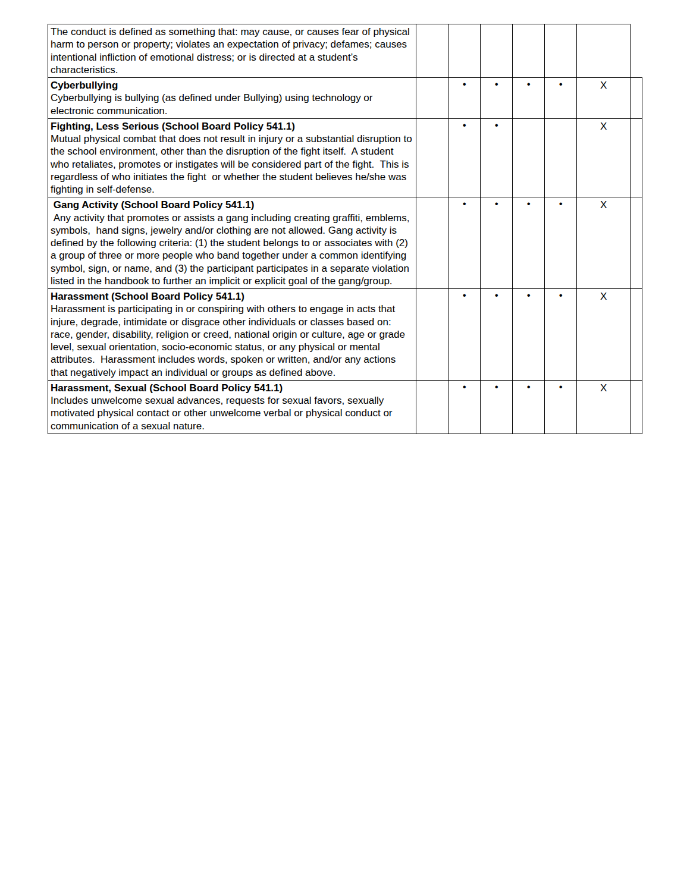| The conduct is defined as something that: may cause, or causes fear of physical harm to person or property; violates an expectation of privacy; defames; causes intentional infliction of emotional distress; or is directed at a student’s characteristics. | | | | | | |
| Cyberbullying Cyberbullying is bullying (as defined under Bullying) using technology or electronic communication. | | • | • | • | • | X | |
| Fighting, Less Serious (School Board Policy 541.1) Mutual physical combat that does not result in injury or a substantial disruption to the school environment, other than the disruption of the fight itself. A student who retaliates, promotes or instigates will be considered part of the fight. This is regardless of who initiates the fight or whether the student believes he/she was fighting in self-defense. | | • | • | | | X | |
| Gang Activity (School Board Policy 541.1) Any activity that promotes or assists a gang including creating graffiti, emblems, symbols, hand signs, jewelry and/or clothing are not allowed. Gang activity is defined by the following criteria: (1) the student belongs to or associates with (2) a group of three or more people who band together under a common identifying symbol, sign, or name, and (3) the participant participates in a separate violation listed in the handbook to further an implicit or explicit goal of the gang/group. | | • | • | • | • | X | |
| Harassment (School Board Policy 541.1) Harassment is participating in or conspiring with others to engage in acts that injure, degrade, intimidate or disgrace other individuals or classes based on: race, gender, disability, religion or creed, national origin or culture, age or grade level, sexual orientation, socio-economic status, or any physical or mental attributes. Harassment includes words, spoken or written, and/or any actions that negatively impact an individual or groups as defined above. | | • | • | • | • | X | |
| Harassment, Sexual (School Board Policy 541.1) Includes unwelcome sexual advances, requests for sexual favors, sexually motivated physical contact or other unwelcome verbal or physical conduct or communication of a sexual nature. | | • | • | • | • | X | |